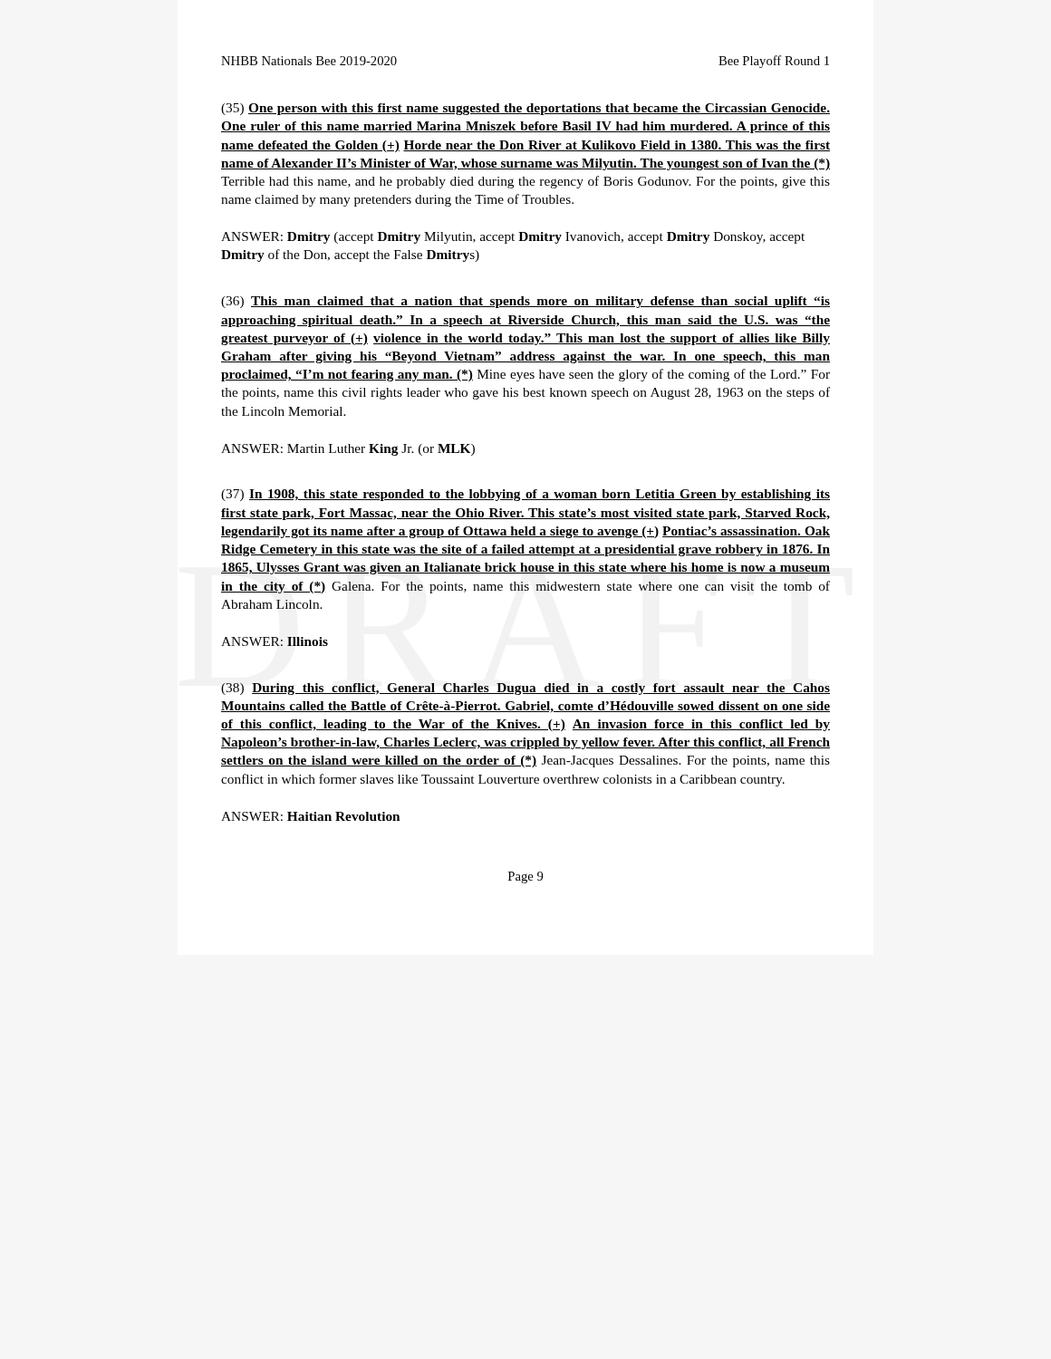DRAFT
NHBB Nationals Bee 2019-2020
Bee Playoff Round 1
(35) One person with this first name suggested the deportations that became the Circassian Genocide. One ruler of this name married Marina Mniszek before Basil IV had him murdered. A prince of this name defeated the Golden (+) Horde near the Don River at Kulikovo Field in 1380. This was the first name of Alexander II’s Minister of War, whose surname was Milyutin. The youngest son of Ivan the (*) Terrible had this name, and he probably died during the regency of Boris Godunov. For the points, give this name claimed by many pretenders during the Time of Troubles.
ANSWER: Dmitry (accept Dmitry Milyutin, accept Dmitry Ivanovich, accept Dmitry Donskoy, accept Dmitry of the Don, accept the False Dmitrys)
(36) This man claimed that a nation that spends more on military defense than social uplift “is approaching spiritual death.” In a speech at Riverside Church, this man said the U.S. was “the greatest purveyor of (+) violence in the world today.” This man lost the support of allies like Billy Graham after giving his “Beyond Vietnam” address against the war. In one speech, this man proclaimed, “I’m not fearing any man. (*) Mine eyes have seen the glory of the coming of the Lord.” For the points, name this civil rights leader who gave his best known speech on August 28, 1963 on the steps of the Lincoln Memorial.
ANSWER: Martin Luther King Jr. (or MLK)
(37) In 1908, this state responded to the lobbying of a woman born Letitia Green by establishing its first state park, Fort Massac, near the Ohio River. This state’s most visited state park, Starved Rock, legendarily got its name after a group of Ottawa held a siege to avenge (+) Pontiac’s assassination. Oak Ridge Cemetery in this state was the site of a failed attempt at a presidential grave robbery in 1876. In 1865, Ulysses Grant was given an Italianate brick house in this state where his home is now a museum in the city of (*) Galena. For the points, name this midwestern state where one can visit the tomb of Abraham Lincoln.
ANSWER: Illinois
(38) During this conflict, General Charles Dugua died in a costly fort assault near the Cahos Mountains called the Battle of Crête-à-Pierrot. Gabriel, comte d’Hédouville sowed dissent on one side of this conflict, leading to the War of the Knives. (+) An invasion force in this conflict led by Napoleon’s brother-in-law, Charles Leclerc, was crippled by yellow fever. After this conflict, all French settlers on the island were killed on the order of (*) Jean-Jacques Dessalines. For the points, name this conflict in which former slaves like Toussaint Louverture overthrew colonists in a Caribbean country.
ANSWER: Haitian Revolution
Page 9